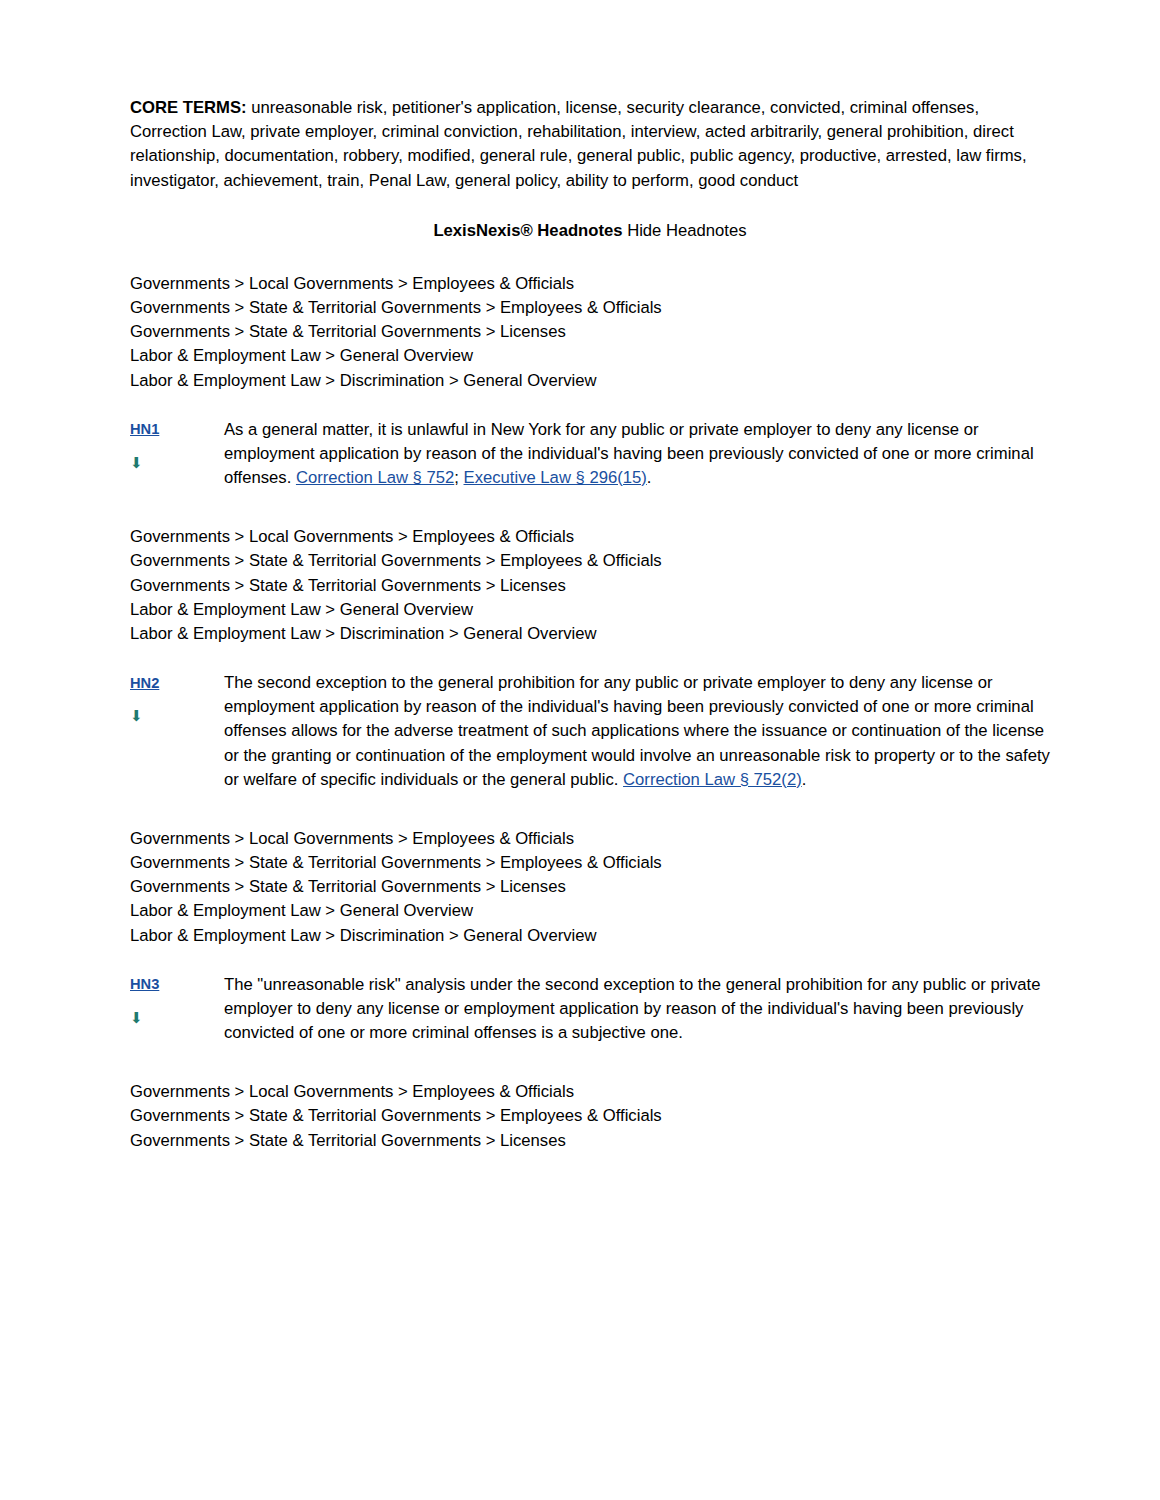CORE TERMS: unreasonable risk, petitioner's application, license, security clearance, convicted, criminal offenses, Correction Law, private employer, criminal conviction, rehabilitation, interview, acted arbitrarily, general prohibition, direct relationship, documentation, robbery, modified, general rule, general public, public agency, productive, arrested, law firms, investigator, achievement, train, Penal Law, general policy, ability to perform, good conduct
LexisNexis® Headnotes Hide Headnotes
Governments > Local Governments > Employees & Officials
Governments > State & Territorial Governments > Employees & Officials
Governments > State & Territorial Governments > Licenses
Labor & Employment Law > General Overview
Labor & Employment Law > Discrimination > General Overview
HN1 ⬇
As a general matter, it is unlawful in New York for any public or private employer to deny any license or employment application by reason of the individual's having been previously convicted of one or more criminal offenses. Correction Law § 752; Executive Law § 296(15).
Governments > Local Governments > Employees & Officials
Governments > State & Territorial Governments > Employees & Officials
Governments > State & Territorial Governments > Licenses
Labor & Employment Law > General Overview
Labor & Employment Law > Discrimination > General Overview
HN2 ⬇
The second exception to the general prohibition for any public or private employer to deny any license or employment application by reason of the individual's having been previously convicted of one or more criminal offenses allows for the adverse treatment of such applications where the issuance or continuation of the license or the granting or continuation of the employment would involve an unreasonable risk to property or to the safety or welfare of specific individuals or the general public. Correction Law § 752(2).
Governments > Local Governments > Employees & Officials
Governments > State & Territorial Governments > Employees & Officials
Governments > State & Territorial Governments > Licenses
Labor & Employment Law > General Overview
Labor & Employment Law > Discrimination > General Overview
HN3 ⬇
The "unreasonable risk" analysis under the second exception to the general prohibition for any public or private employer to deny any license or employment application by reason of the individual's having been previously convicted of one or more criminal offenses is a subjective one.
Governments > Local Governments > Employees & Officials
Governments > State & Territorial Governments > Employees & Officials
Governments > State & Territorial Governments > Licenses